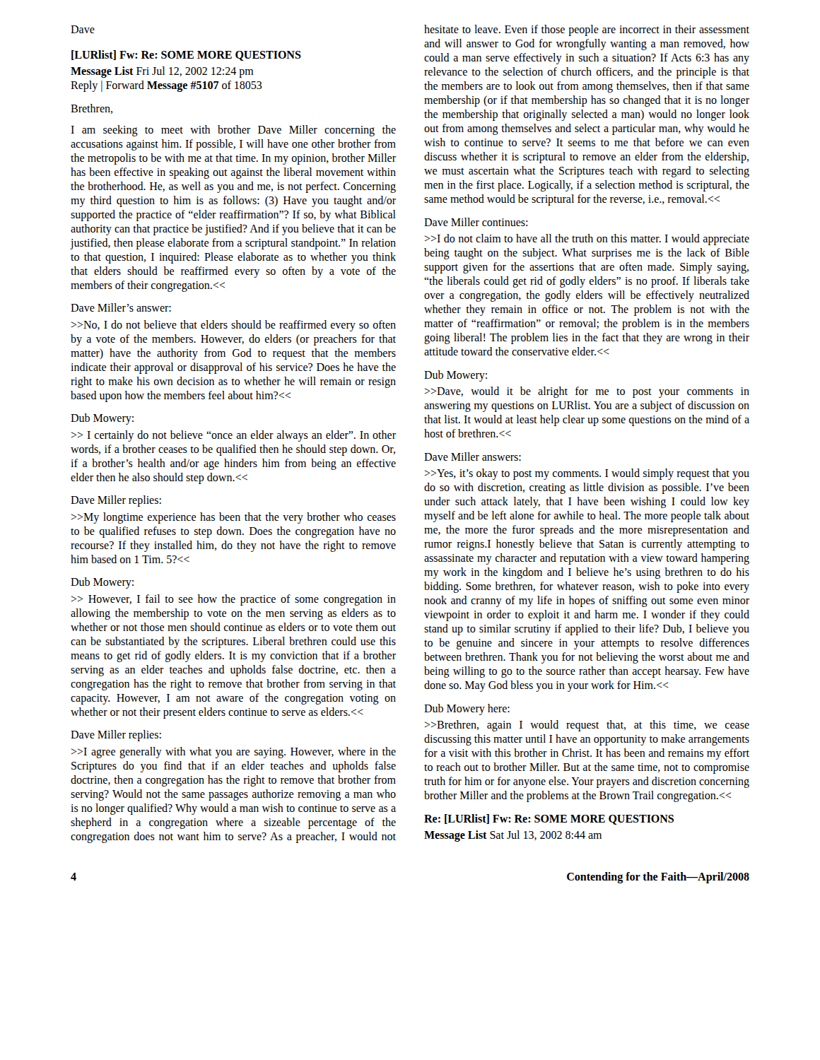Dave
[LURlist] Fw: Re: SOME MORE QUESTIONS
Message List Fri Jul 12, 2002 12:24 pm
Reply | Forward Message #5107 of 18053
Brethren,
I am seeking to meet with brother Dave Miller concerning the accusations against him. If possible, I will have one other brother from the metropolis to be with me at that time. In my opinion, brother Miller has been effective in speaking out against the liberal movement within the brotherhood. He, as well as you and me, is not perfect. Concerning my third question to him is as follows: (3) Have you taught and/or supported the practice of “elder reaffirmation”? If so, by what Biblical authority can that practice be justified? And if you believe that it can be justified, then please elaborate from a scriptural standpoint.” In relation to that question, I inquired: Please elaborate as to whether you think that elders should be reaffirmed every so often by a vote of the members of their congregation.<<
Dave Miller’s answer:
>>No, I do not believe that elders should be reaffirmed every so often by a vote of the members. However, do elders (or preachers for that matter) have the authority from God to request that the members indicate their approval or disapproval of his service? Does he have the right to make his own decision as to whether he will remain or resign based upon how the members feel about him?<<
Dub Mowery:
>> I certainly do not believe “once an elder always an elder”. In other words, if a brother ceases to be qualified then he should step down. Or, if a brother’s health and/or age hinders him from being an effective elder then he also should step down.<<
Dave Miller replies:
>>My longtime experience has been that the very brother who ceases to be qualified refuses to step down. Does the congregation have no recourse? If they installed him, do they not have the right to remove him based on 1 Tim. 5?<<
Dub Mowery:
>> However, I fail to see how the practice of some congregation in allowing the membership to vote on the men serving as elders as to whether or not those men should continue as elders or to vote them out can be substantiated by the scriptures. Liberal brethren could use this means to get rid of godly elders. It is my conviction that if a brother serving as an elder teaches and upholds false doctrine, etc. then a congregation has the right to remove that brother from serving in that capacity. However, I am not aware of the congregation voting on whether or not their present elders continue to serve as elders.<<
Dave Miller replies:
>>I agree generally with what you are saying. However, where in the Scriptures do you find that if an elder teaches and upholds false doctrine, then a congregation has the right to remove that brother from serving? Would not the same passages authorize removing a man who is no longer qualified? Why would a man wish to continue to serve as a shepherd in a congregation where a sizeable percentage of the congregation does not want him to serve? As a preacher, I would not hesitate to leave. Even if those people are incorrect in their assessment and will answer to God for wrongfully wanting a man removed, how could a man serve effectively in such a situation? If Acts 6:3 has any relevance to the selection of church officers, and the principle is that the members are to look out from among themselves, then if that same membership (or if that membership has so changed that it is no longer the membership that originally selected a man) would no longer look out from among themselves and select a particular man, why would he wish to continue to serve? It seems to me that before we can even discuss whether it is scriptural to remove an elder from the eldership, we must ascertain what the Scriptures teach with regard to selecting men in the first place. Logically, if a selection method is scriptural, the same method would be scriptural for the reverse, i.e., removal.<<
Dave Miller continues:
>>I do not claim to have all the truth on this matter. I would appreciate being taught on the subject. What surprises me is the lack of Bible support given for the assertions that are often made. Simply saying, “the liberals could get rid of godly elders” is no proof. If liberals take over a congregation, the godly elders will be effectively neutralized whether they remain in office or not. The problem is not with the matter of “reaffirmation” or removal; the problem is in the members going liberal! The problem lies in the fact that they are wrong in their attitude toward the conservative elder.<<
Dub Mowery:
>>Dave, would it be alright for me to post your comments in answering my questions on LURlist. You are a subject of discussion on that list. It would at least help clear up some questions on the mind of a host of brethren.<<
Dave Miller answers:
>>Yes, it’s okay to post my comments. I would simply request that you do so with discretion, creating as little division as possible. I’ve been under such attack lately, that I have been wishing I could low key myself and be left alone for awhile to heal. The more people talk about me, the more the furor spreads and the more misrepresentation and rumor reigns.I honestly believe that Satan is currently attempting to assassinate my character and reputation with a view toward hampering my work in the kingdom and I believe he’s using brethren to do his bidding. Some brethren, for whatever reason, wish to poke into every nook and cranny of my life in hopes of sniffing out some even minor viewpoint in order to exploit it and harm me. I wonder if they could stand up to similar scrutiny if applied to their life? Dub, I believe you to be genuine and sincere in your attempts to resolve differences between brethren. Thank you for not believing the worst about me and being willing to go to the source rather than accept hearsay. Few have done so. May God bless you in your work for Him.<<
Dub Mowery here:
>>Brethren, again I would request that, at this time, we cease discussing this matter until I have an opportunity to make arrangements for a visit with this brother in Christ. It has been and remains my effort to reach out to brother Miller. But at the same time, not to compromise truth for him or for anyone else. Your prayers and discretion concerning brother Miller and the problems at the Brown Trail congregation.<<
Re: [LURlist] Fw: Re: SOME MORE QUESTIONS
Message List Sat Jul 13, 2002 8:44 am
4 Contending for the Faith—April/2008